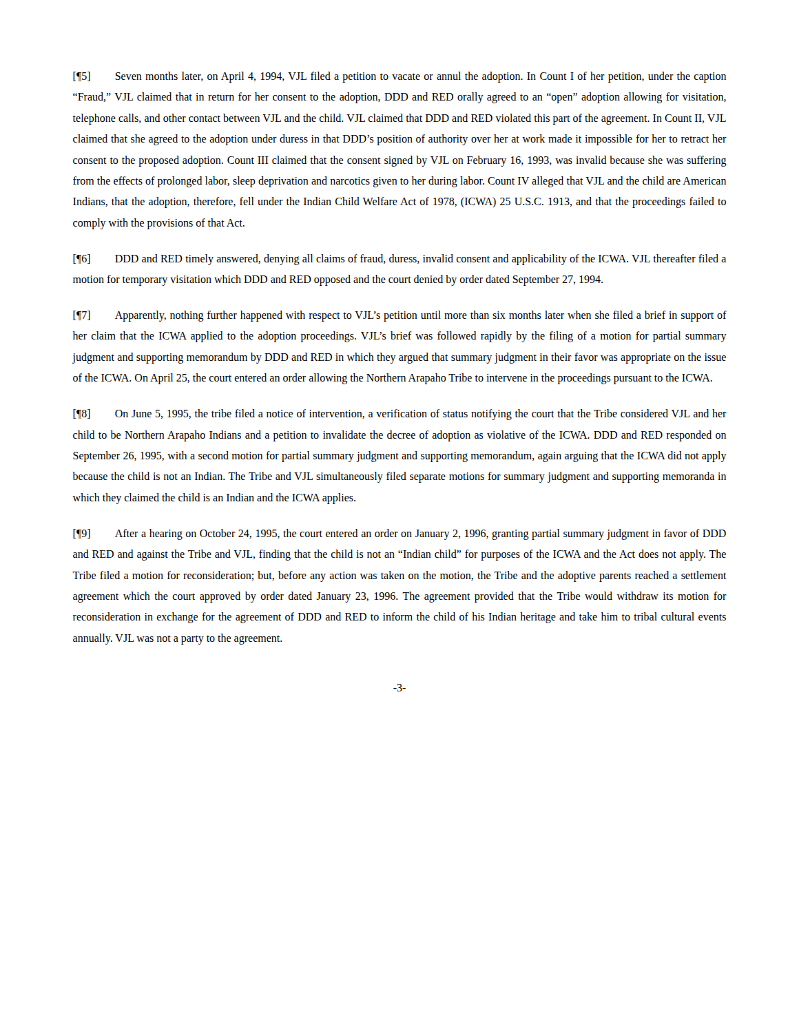[¶5] Seven months later, on April 4, 1994, VJL filed a petition to vacate or annul the adoption. In Count I of her petition, under the caption “Fraud,” VJL claimed that in return for her consent to the adoption, DDD and RED orally agreed to an “open” adoption allowing for visitation, telephone calls, and other contact between VJL and the child. VJL claimed that DDD and RED violated this part of the agreement. In Count II, VJL claimed that she agreed to the adoption under duress in that DDD’s position of authority over her at work made it impossible for her to retract her consent to the proposed adoption. Count III claimed that the consent signed by VJL on February 16, 1993, was invalid because she was suffering from the effects of prolonged labor, sleep deprivation and narcotics given to her during labor. Count IV alleged that VJL and the child are American Indians, that the adoption, therefore, fell under the Indian Child Welfare Act of 1978, (ICWA) 25 U.S.C. 1913, and that the proceedings failed to comply with the provisions of that Act.
[¶6] DDD and RED timely answered, denying all claims of fraud, duress, invalid consent and applicability of the ICWA. VJL thereafter filed a motion for temporary visitation which DDD and RED opposed and the court denied by order dated September 27, 1994.
[¶7] Apparently, nothing further happened with respect to VJL’s petition until more than six months later when she filed a brief in support of her claim that the ICWA applied to the adoption proceedings. VJL’s brief was followed rapidly by the filing of a motion for partial summary judgment and supporting memorandum by DDD and RED in which they argued that summary judgment in their favor was appropriate on the issue of the ICWA. On April 25, the court entered an order allowing the Northern Arapaho Tribe to intervene in the proceedings pursuant to the ICWA.
[¶8] On June 5, 1995, the tribe filed a notice of intervention, a verification of status notifying the court that the Tribe considered VJL and her child to be Northern Arapaho Indians and a petition to invalidate the decree of adoption as violative of the ICWA. DDD and RED responded on September 26, 1995, with a second motion for partial summary judgment and supporting memorandum, again arguing that the ICWA did not apply because the child is not an Indian. The Tribe and VJL simultaneously filed separate motions for summary judgment and supporting memoranda in which they claimed the child is an Indian and the ICWA applies.
[¶9] After a hearing on October 24, 1995, the court entered an order on January 2, 1996, granting partial summary judgment in favor of DDD and RED and against the Tribe and VJL, finding that the child is not an “Indian child” for purposes of the ICWA and the Act does not apply. The Tribe filed a motion for reconsideration; but, before any action was taken on the motion, the Tribe and the adoptive parents reached a settlement agreement which the court approved by order dated January 23, 1996. The agreement provided that the Tribe would withdraw its motion for reconsideration in exchange for the agreement of DDD and RED to inform the child of his Indian heritage and take him to tribal cultural events annually. VJL was not a party to the agreement.
-3-